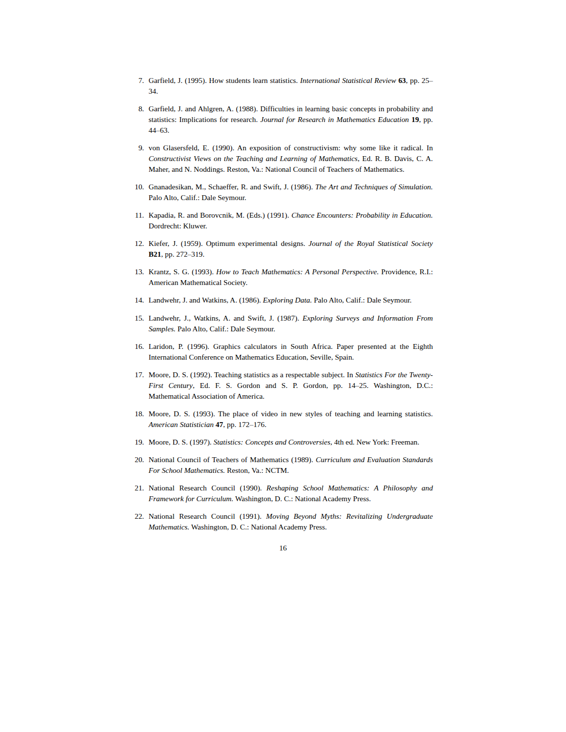7. Garfield, J. (1995). How students learn statistics. International Statistical Review 63, pp. 25–34.
8. Garfield, J. and Ahlgren, A. (1988). Difficulties in learning basic concepts in probability and statistics: Implications for research. Journal for Research in Mathematics Education 19, pp. 44–63.
9. von Glasersfeld, E. (1990). An exposition of constructivism: why some like it radical. In Constructivist Views on the Teaching and Learning of Mathematics, Ed. R. B. Davis, C. A. Maher, and N. Noddings. Reston, Va.: National Council of Teachers of Mathematics.
10. Gnanadesikan, M., Schaeffer, R. and Swift, J. (1986). The Art and Techniques of Simulation. Palo Alto, Calif.: Dale Seymour.
11. Kapadia, R. and Borovcnik, M. (Eds.) (1991). Chance Encounters: Probability in Education. Dordrecht: Kluwer.
12. Kiefer, J. (1959). Optimum experimental designs. Journal of the Royal Statistical Society B21, pp. 272–319.
13. Krantz, S. G. (1993). How to Teach Mathematics: A Personal Perspective. Providence, R.I.: American Mathematical Society.
14. Landwehr, J. and Watkins, A. (1986). Exploring Data. Palo Alto, Calif.: Dale Seymour.
15. Landwehr, J., Watkins, A. and Swift, J. (1987). Exploring Surveys and Information From Samples. Palo Alto, Calif.: Dale Seymour.
16. Laridon, P. (1996). Graphics calculators in South Africa. Paper presented at the Eighth International Conference on Mathematics Education, Seville, Spain.
17. Moore, D. S. (1992). Teaching statistics as a respectable subject. In Statistics For the Twenty-First Century, Ed. F. S. Gordon and S. P. Gordon, pp. 14–25. Washington, D.C.: Mathematical Association of America.
18. Moore, D. S. (1993). The place of video in new styles of teaching and learning statistics. American Statistician 47, pp. 172–176.
19. Moore, D. S. (1997). Statistics: Concepts and Controversies, 4th ed. New York: Freeman.
20. National Council of Teachers of Mathematics (1989). Curriculum and Evaluation Standards For School Mathematics. Reston, Va.: NCTM.
21. National Research Council (1990). Reshaping School Mathematics: A Philosophy and Framework for Curriculum. Washington, D. C.: National Academy Press.
22. National Research Council (1991). Moving Beyond Myths: Revitalizing Undergraduate Mathematics. Washington, D. C.: National Academy Press.
16